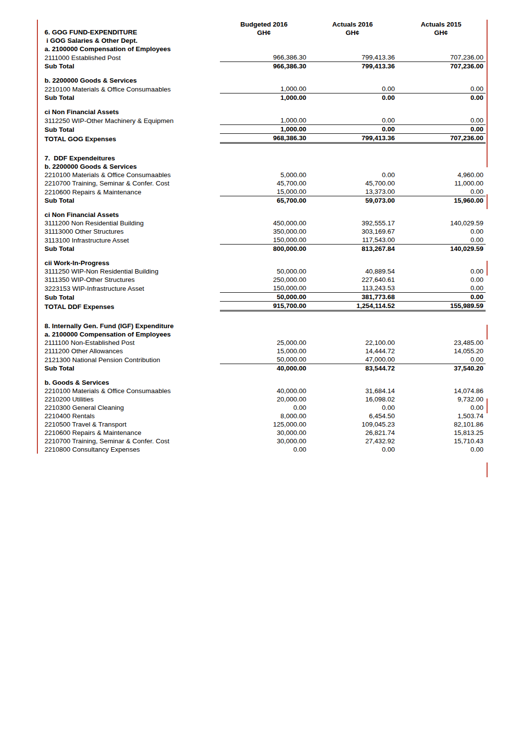| | Budgeted 2016 | Actuals 2016 | Actuals 2015 |
| --- | --- | --- | --- |
| 6. GOG FUND-EXPENDITURE | GH¢ | GH¢ | GH¢ |
| i GOG Salaries & Other Dept. | | | |
| a. 2100000 Compensation of Employees | | | |
| 2111000 Established Post | 966,386.30 | 799,413.36 | 707,236.00 |
| Sub Total | 966,386.30 | 799,413.36 | 707,236.00 |
| b. 2200000 Goods & Services | | | |
| 2210100 Materials & Office Consumaables | 1,000.00 | 0.00 | 0.00 |
| Sub Total | 1,000.00 | 0.00 | 0.00 |
| ci Non Financial Assets | | | |
| 3112250 WIP-Other Machinery & Equipmen | 1,000.00 | 0.00 | 0.00 |
| Sub Total | 1,000.00 | 0.00 | 0.00 |
| TOTAL GOG Expenses | 968,386.30 | 799,413.36 | 707,236.00 |
| 7. DDF Expendeitures | | | |
| b. 2200000 Goods & Services | | | |
| 2210100 Materials & Office Consumaables | 5,000.00 | 0.00 | 4,960.00 |
| 2210700 Training, Seminar & Confer. Cost | 45,700.00 | 45,700.00 | 11,000.00 |
| 2210600 Repairs & Maintenance | 15,000.00 | 13,373.00 | 0.00 |
| Sub Total | 65,700.00 | 59,073.00 | 15,960.00 |
| ci Non Financial Assets | | | |
| 3111200 Non Residential Building | 450,000.00 | 392,555.17 | 140,029.59 |
| 31113000 Other Structures | 350,000.00 | 303,169.67 | 0.00 |
| 3113100 Infrastructure Asset | 150,000.00 | 117,543.00 | 0.00 |
| Sub Total | 800,000.00 | 813,267.84 | 140,029.59 |
| cii Work-In-Progress | | | |
| 3111250 WIP-Non Residential Building | 50,000.00 | 40,889.54 | 0.00 |
| 3111350 WIP-Other Structures | 250,000.00 | 227,640.61 | 0.00 |
| 3223153 WIP-Infrastructure Asset | 150,000.00 | 113,243.53 | 0.00 |
| Sub Total | 50,000.00 | 381,773.68 | 0.00 |
| TOTAL DDF Expenses | 915,700.00 | 1,254,114.52 | 155,989.59 |
| 8. Internally Gen. Fund (IGF) Expenditure | | | |
| a. 2100000 Compensation of Employees | | | |
| 2111100 Non-Established Post | 25,000.00 | 22,100.00 | 23,485.00 |
| 2111200 Other Allowances | 15,000.00 | 14,444.72 | 14,055.20 |
| 2121300 National Pension Contribution | 50,000.00 | 47,000.00 | 0.00 |
| Sub Total | 40,000.00 | 83,544.72 | 37,540.20 |
| b. Goods & Services | | | |
| 2210100 Materials & Office Consumaables | 40,000.00 | 31,684.14 | 14,074.86 |
| 2210200 Utilities | 20,000.00 | 16,098.02 | 9,732.00 |
| 2210300 General Cleaning | 0.00 | 0.00 | 0.00 |
| 2210400 Rentals | 8,000.00 | 6,454.50 | 1,503.74 |
| 2210500 Travel & Transport | 125,000.00 | 109,045.23 | 82,101.86 |
| 2210600 Repairs & Maintenance | 30,000.00 | 26,821.74 | 15,813.25 |
| 2210700 Training, Seminar & Confer. Cost | 30,000.00 | 27,432.92 | 15,710.43 |
| 2210800 Consultancy Expenses | 0.00 | 0.00 | 0.00 |